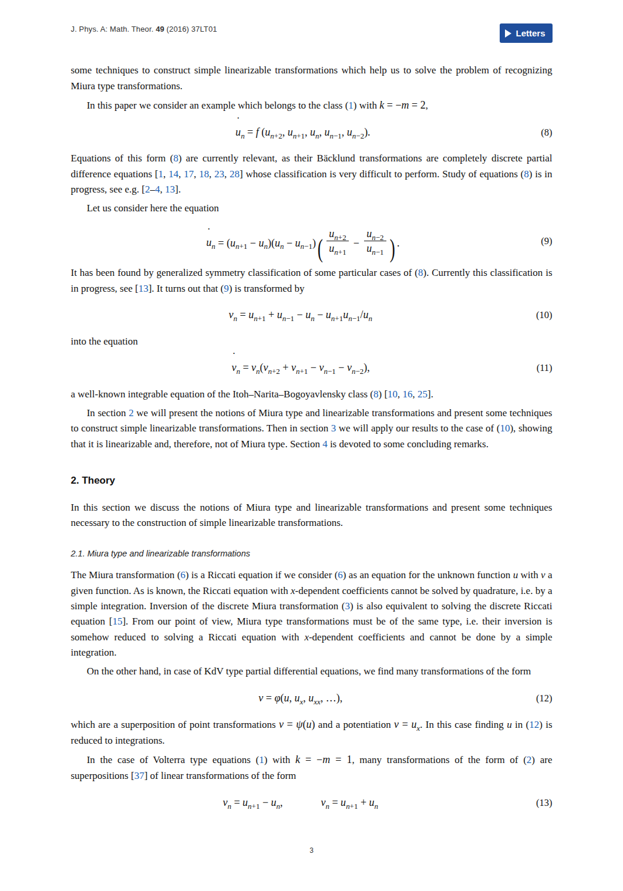J. Phys. A: Math. Theor. 49 (2016) 37LT01
Letters
some techniques to construct simple linearizable transformations which help us to solve the problem of recognizing Miura type transformations.
In this paper we consider an example which belongs to the class (1) with k = −m = 2,
un = f (un+2, un+1, un, un−1, un−2).
(8)
Equations of this form (8) are currently relevant, as their Bäcklund transformations are completely discrete partial difference equations [1, 14, 17, 18, 23, 28] whose classification is very difficult to perform. Study of equations (8) is in progress, see e.g. [2–4, 13].
Let us consider here the equation
un = (un+1 − un)(un − un−1)(un+2 un+1 − un−2 un−1).
(9)
It has been found by generalized symmetry classification of some particular cases of (8). Currently this classification is in progress, see [13]. It turns out that (9) is transformed by
vn = un+1 + un−1 − un − un+1un−1/un
(10)
into the equation
vn = vn(vn+2 + vn+1 − vn−1 − vn−2),
(11)
a well-known integrable equation of the Itoh–Narita–Bogoyavlensky class (8) [10, 16, 25].
In section 2 we will present the notions of Miura type and linearizable transformations and present some techniques to construct simple linearizable transformations. Then in section 3 we will apply our results to the case of (10), showing that it is linearizable and, therefore, not of Miura type. Section 4 is devoted to some concluding remarks.
2. Theory
In this section we discuss the notions of Miura type and linearizable transformations and present some techniques necessary to the construction of simple linearizable transformations.
2.1. Miura type and linearizable transformations
The Miura transformation (6) is a Riccati equation if we consider (6) as an equation for the unknown function u with v a given function. As is known, the Riccati equation with x-dependent coefficients cannot be solved by quadrature, i.e. by a simple integration. Inversion of the discrete Miura transformation (3) is also equivalent to solving the discrete Riccati equation [15]. From our point of view, Miura type transformations must be of the same type, i.e. their inversion is somehow reduced to solving a Riccati equation with x-dependent coefficients and cannot be done by a simple integration.
On the other hand, in case of KdV type partial differential equations, we find many transformations of the form
v = φ(u, ux, uxx, …),
(12)
which are a superposition of point transformations v = ψ(u) and a potentiation v = ux. In this case finding u in (12) is reduced to integrations.
In the case of Volterra type equations (1) with k = −m = 1, many transformations of the form of (2) are superpositions [37] of linear transformations of the form
vn = un+1 − un, vn = un+1 + un
(13)
3